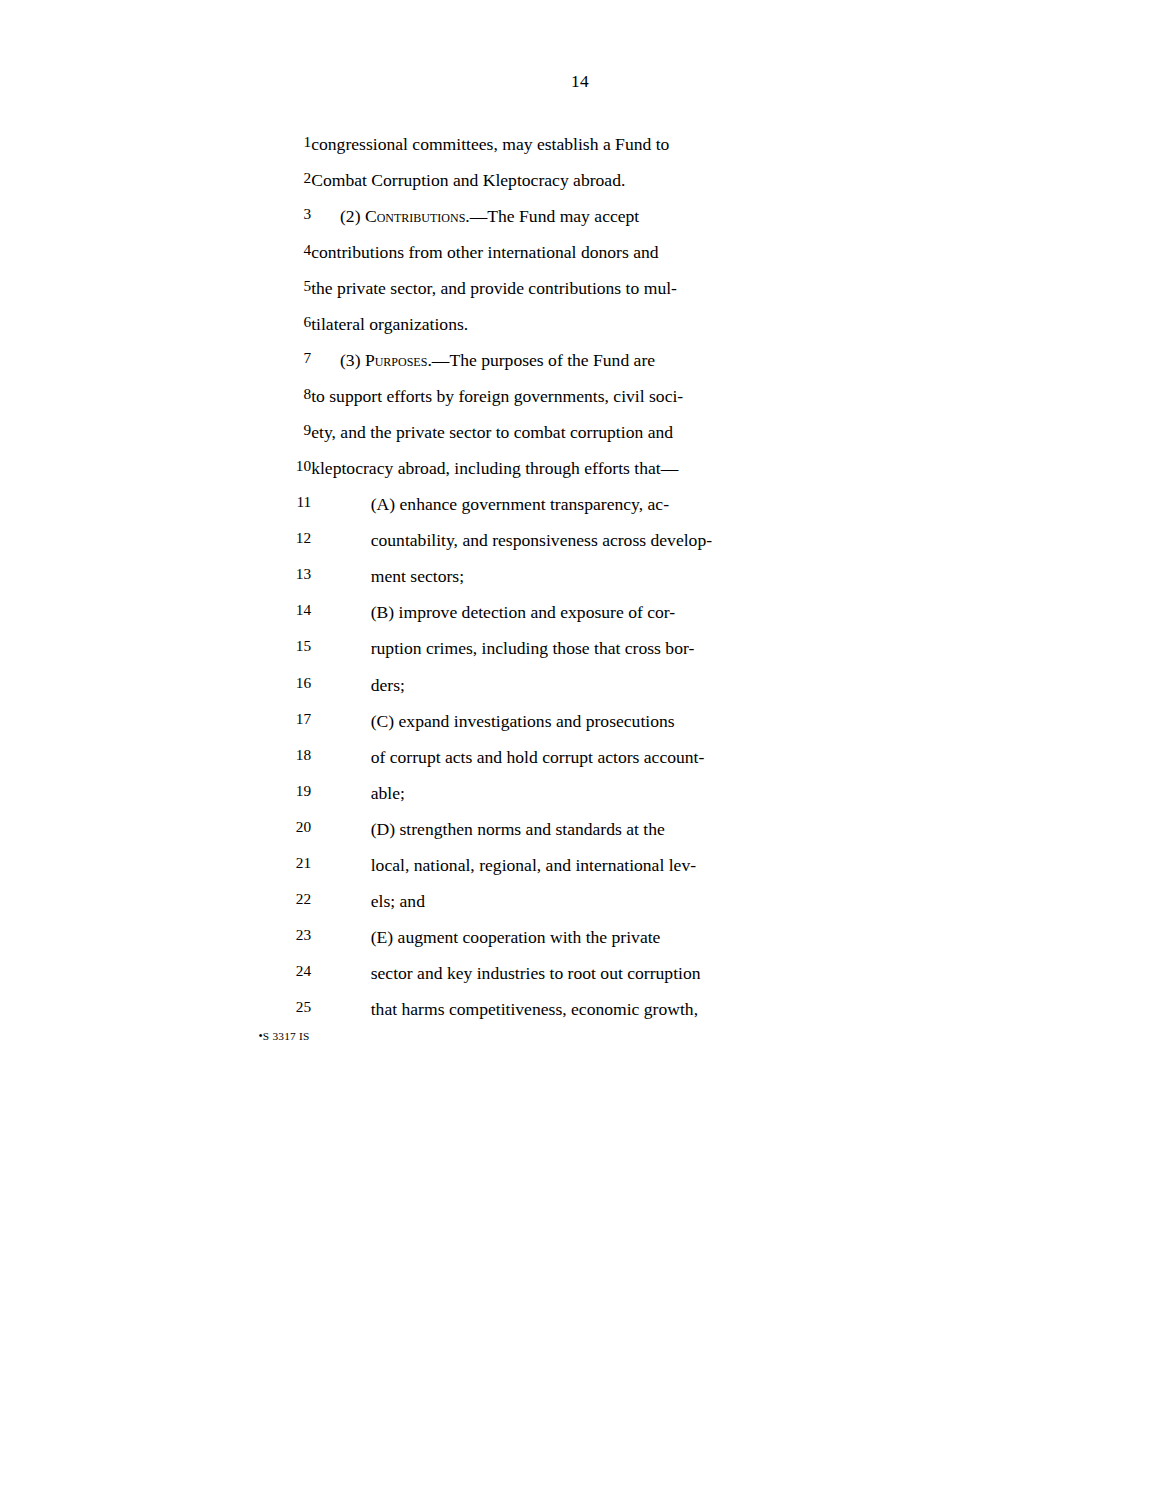14
| 1 | congressional committees, may establish a Fund to |
| 2 | Combat Corruption and Kleptocracy abroad. |
| 3 | (2) Contributions .—The Fund may accept |
| 4 | contributions from other international donors and |
| 5 | the private sector, and provide contributions to mul- |
| 6 | tilateral organizations. |
| 7 | (3) Purposes .—The purposes of the Fund are |
| 8 | to support efforts by foreign governments, civil soci- |
| 9 | ety, and the private sector to combat corruption and |
| 10 | kleptocracy abroad, including through efforts that— |
| 11 | (A) enhance government transparency, ac- |
| 12 | countability, and responsiveness across develop- |
| 13 | ment sectors; |
| 14 | (B) improve detection and exposure of cor- |
| 15 | ruption crimes, including those that cross bor- |
| 16 | ders; |
| 17 | (C) expand investigations and prosecutions |
| 18 | of corrupt acts and hold corrupt actors account- |
| 19 | able; |
| 20 | (D) strengthen norms and standards at the |
| 21 | local, national, regional, and international lev- |
| 22 | els; and |
| 23 | (E) augment cooperation with the private |
| 24 | sector and key industries to root out corruption |
| 25 | that harms competitiveness, economic growth, |
•S 3317 IS